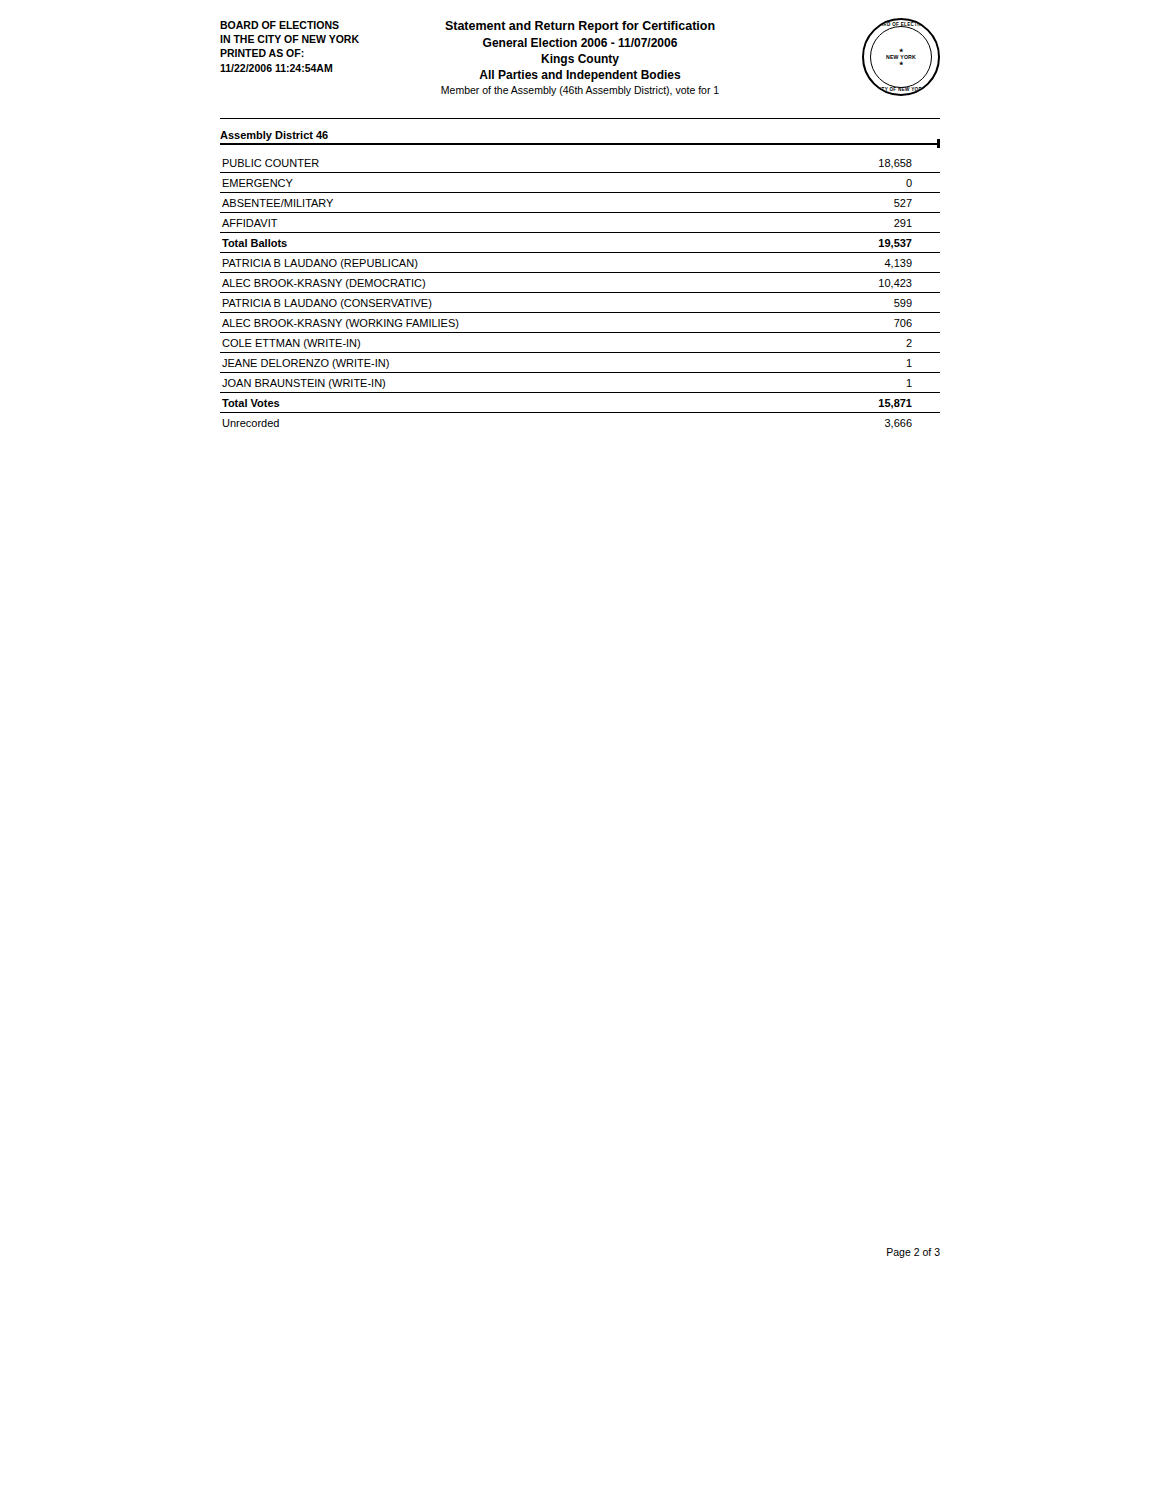BOARD OF ELECTIONS
IN THE CITY OF NEW YORK
PRINTED AS OF:
11/22/2006 11:24:54AM
Statement and Return Report for Certification
General Election 2006 - 11/07/2006
Kings County
All Parties and Independent Bodies
Member of the Assembly (46th Assembly District), vote for 1
BOARD OF ELECTIONS
★
NEW YORK
★
CITY OF NEW YORK
Assembly District 46
| PUBLIC COUNTER | 18,658 |
| EMERGENCY | 0 |
| ABSENTEE/MILITARY | 527 |
| AFFIDAVIT | 291 |
| Total Ballots | 19,537 |
| PATRICIA B LAUDANO (REPUBLICAN) | 4,139 |
| ALEC BROOK-KRASNY (DEMOCRATIC) | 10,423 |
| PATRICIA B LAUDANO (CONSERVATIVE) | 599 |
| ALEC BROOK-KRASNY (WORKING FAMILIES) | 706 |
| COLE ETTMAN (WRITE-IN) | 2 |
| JEANE DELORENZO (WRITE-IN) | 1 |
| JOAN BRAUNSTEIN (WRITE-IN) | 1 |
| Total Votes | 15,871 |
| Unrecorded | 3,666 |
Page 2 of 3